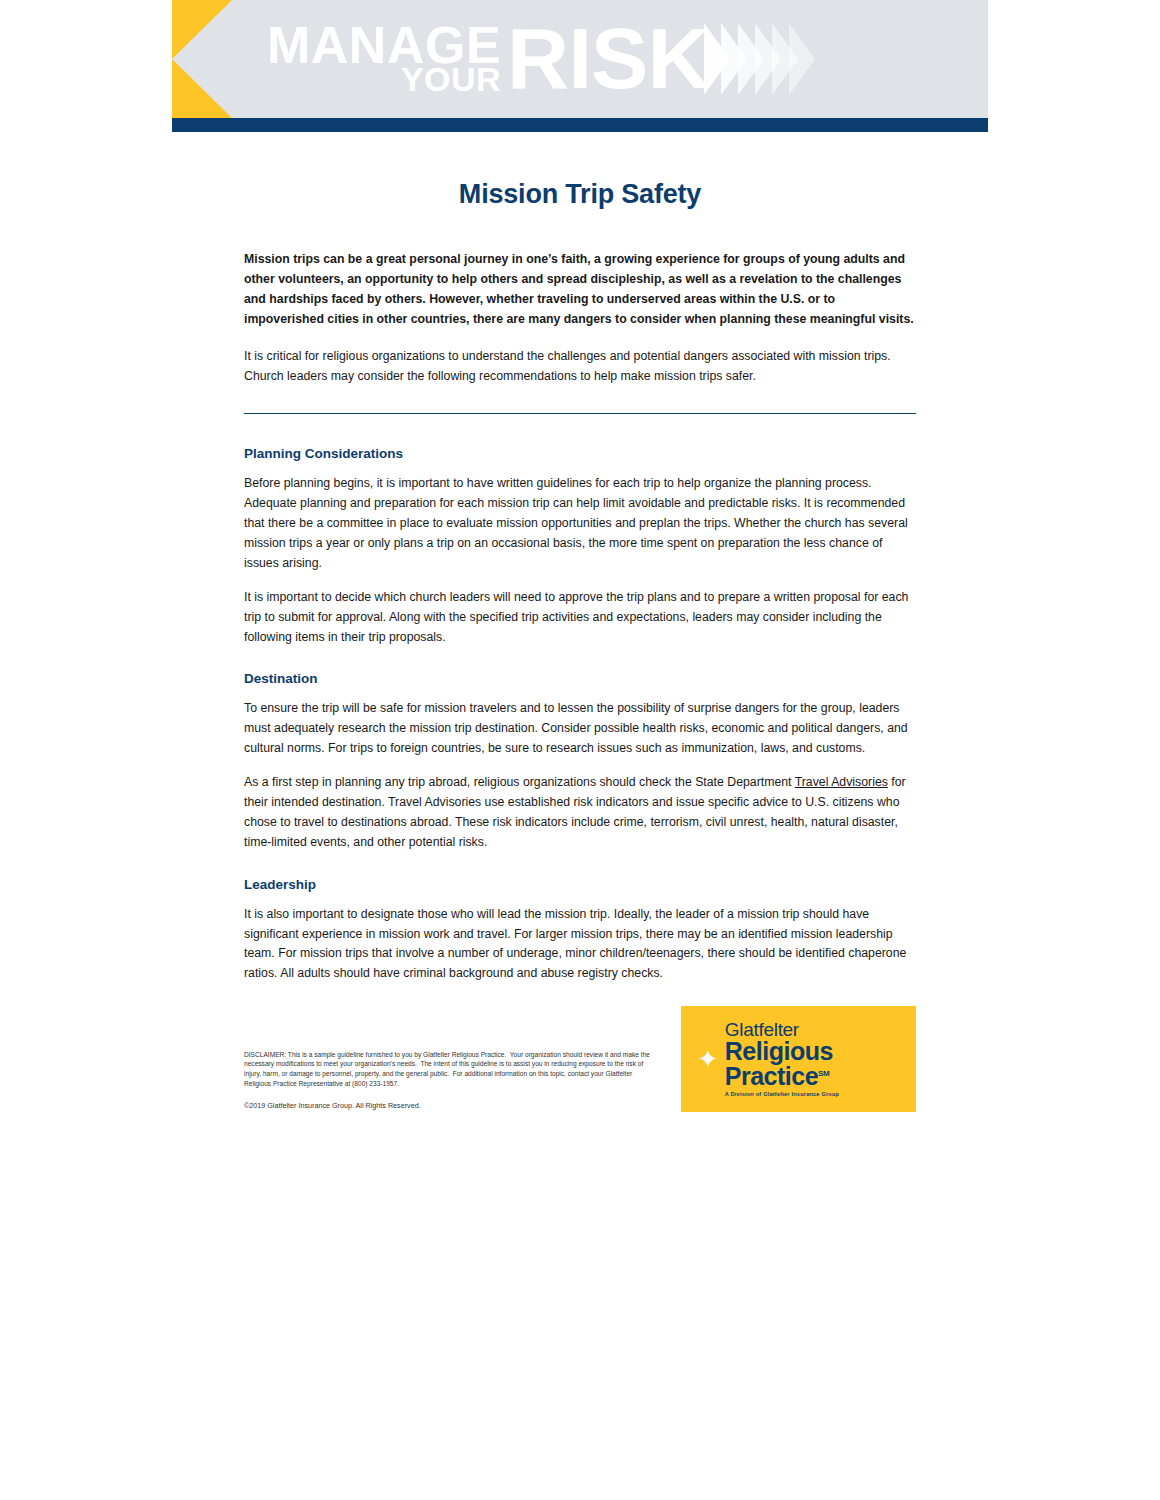MANAGE YOUR
RISK
Mission Trip Safety
Mission trips can be a great personal journey in one’s faith, a growing experience for groups of young adults and other volunteers, an opportunity to help others and spread discipleship, as well as a revelation to the challenges and hardships faced by others. However, whether traveling to underserved areas within the U.S. or to impoverished cities in other countries, there are many dangers to consider when planning these meaningful visits.
It is critical for religious organizations to understand the challenges and potential dangers associated with mission trips. Church leaders may consider the following recommendations to help make mission trips safer.
Planning Considerations
Before planning begins, it is important to have written guidelines for each trip to help organize the planning process. Adequate planning and preparation for each mission trip can help limit avoidable and predictable risks. It is recommended that there be a committee in place to evaluate mission opportunities and preplan the trips. Whether the church has several mission trips a year or only plans a trip on an occasional basis, the more time spent on preparation the less chance of issues arising.
It is important to decide which church leaders will need to approve the trip plans and to prepare a written proposal for each trip to submit for approval. Along with the specified trip activities and expectations, leaders may consider including the following items in their trip proposals.
Destination
To ensure the trip will be safe for mission travelers and to lessen the possibility of surprise dangers for the group, leaders must adequately research the mission trip destination. Consider possible health risks, economic and political dangers, and cultural norms. For trips to foreign countries, be sure to research issues such as immunization, laws, and customs.
As a first step in planning any trip abroad, religious organizations should check the State Department Travel Advisories for their intended destination. Travel Advisories use established risk indicators and issue specific advice to U.S. citizens who chose to travel to destinations abroad. These risk indicators include crime, terrorism, civil unrest, health, natural disaster, time-limited events, and other potential risks.
Leadership
It is also important to designate those who will lead the mission trip. Ideally, the leader of a mission trip should have significant experience in mission work and travel. For larger mission trips, there may be an identified mission leadership team. For mission trips that involve a number of underage, minor children/teenagers, there should be identified chaperone ratios. All adults should have criminal background and abuse registry checks.
DISCLAIMER: This is a sample guideline furnished to you by Glatfelter Religious Practice. Your organization should review it and make the necessary modifications to meet your organization’s needs. The intent of this guideline is to assist you in reducing exposure to the risk of injury, harm, or damage to personnel, property, and the general public. For additional information on this topic, contact your Glatfelter Religious Practice Representative at (800) 233-1957.
©2019 Glatfelter Insurance Group. All Rights Reserved.
✦
Glatfelter
Religious
PracticeSM
A Division of Glatfelter Insurance Group